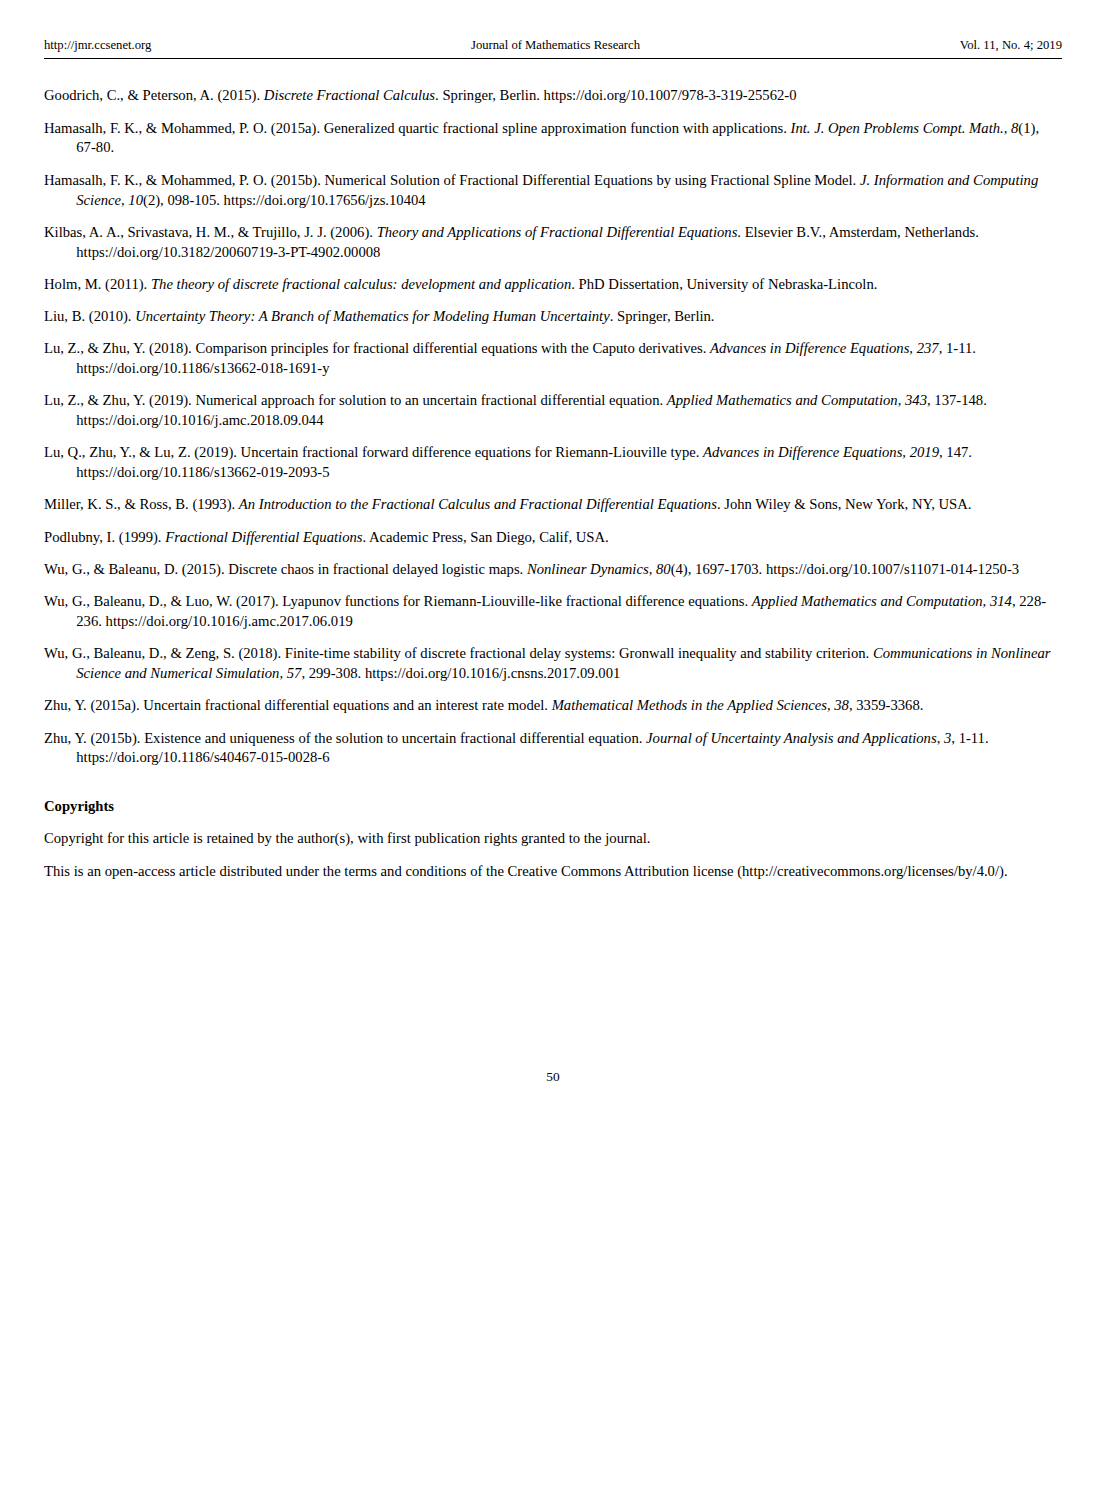http://jmr.ccsenet.org Journal of Mathematics Research Vol. 11, No. 4; 2019
Goodrich, C., & Peterson, A. (2015). Discrete Fractional Calculus. Springer, Berlin. https://doi.org/10.1007/978-3-319-25562-0
Hamasalh, F. K., & Mohammed, P. O. (2015a). Generalized quartic fractional spline approximation function with applications. Int. J. Open Problems Compt. Math., 8(1), 67-80.
Hamasalh, F. K., & Mohammed, P. O. (2015b). Numerical Solution of Fractional Differential Equations by using Fractional Spline Model. J. Information and Computing Science, 10(2), 098-105. https://doi.org/10.17656/jzs.10404
Kilbas, A. A., Srivastava, H. M., & Trujillo, J. J. (2006). Theory and Applications of Fractional Differential Equations. Elsevier B.V., Amsterdam, Netherlands. https://doi.org/10.3182/20060719-3-PT-4902.00008
Holm, M. (2011). The theory of discrete fractional calculus: development and application. PhD Dissertation, University of Nebraska-Lincoln.
Liu, B. (2010). Uncertainty Theory: A Branch of Mathematics for Modeling Human Uncertainty. Springer, Berlin.
Lu, Z., & Zhu, Y. (2018). Comparison principles for fractional differential equations with the Caputo derivatives. Advances in Difference Equations, 237, 1-11. https://doi.org/10.1186/s13662-018-1691-y
Lu, Z., & Zhu, Y. (2019). Numerical approach for solution to an uncertain fractional differential equation. Applied Mathematics and Computation, 343, 137-148. https://doi.org/10.1016/j.amc.2018.09.044
Lu, Q., Zhu, Y., & Lu, Z. (2019). Uncertain fractional forward difference equations for Riemann-Liouville type. Advances in Difference Equations, 2019, 147. https://doi.org/10.1186/s13662-019-2093-5
Miller, K. S., & Ross, B. (1993). An Introduction to the Fractional Calculus and Fractional Differential Equations. John Wiley & Sons, New York, NY, USA.
Podlubny, I. (1999). Fractional Differential Equations. Academic Press, San Diego, Calif, USA.
Wu, G., & Baleanu, D. (2015). Discrete chaos in fractional delayed logistic maps. Nonlinear Dynamics, 80(4), 1697-1703. https://doi.org/10.1007/s11071-014-1250-3
Wu, G., Baleanu, D., & Luo, W. (2017). Lyapunov functions for Riemann-Liouville-like fractional difference equations. Applied Mathematics and Computation, 314, 228-236. https://doi.org/10.1016/j.amc.2017.06.019
Wu, G., Baleanu, D., & Zeng, S. (2018). Finite-time stability of discrete fractional delay systems: Gronwall inequality and stability criterion. Communications in Nonlinear Science and Numerical Simulation, 57, 299-308. https://doi.org/10.1016/j.cnsns.2017.09.001
Zhu, Y. (2015a). Uncertain fractional differential equations and an interest rate model. Mathematical Methods in the Applied Sciences, 38, 3359-3368.
Zhu, Y. (2015b). Existence and uniqueness of the solution to uncertain fractional differential equation. Journal of Uncertainty Analysis and Applications, 3, 1-11. https://doi.org/10.1186/s40467-015-0028-6
Copyrights
Copyright for this article is retained by the author(s), with first publication rights granted to the journal.
This is an open-access article distributed under the terms and conditions of the Creative Commons Attribution license (http://creativecommons.org/licenses/by/4.0/).
50